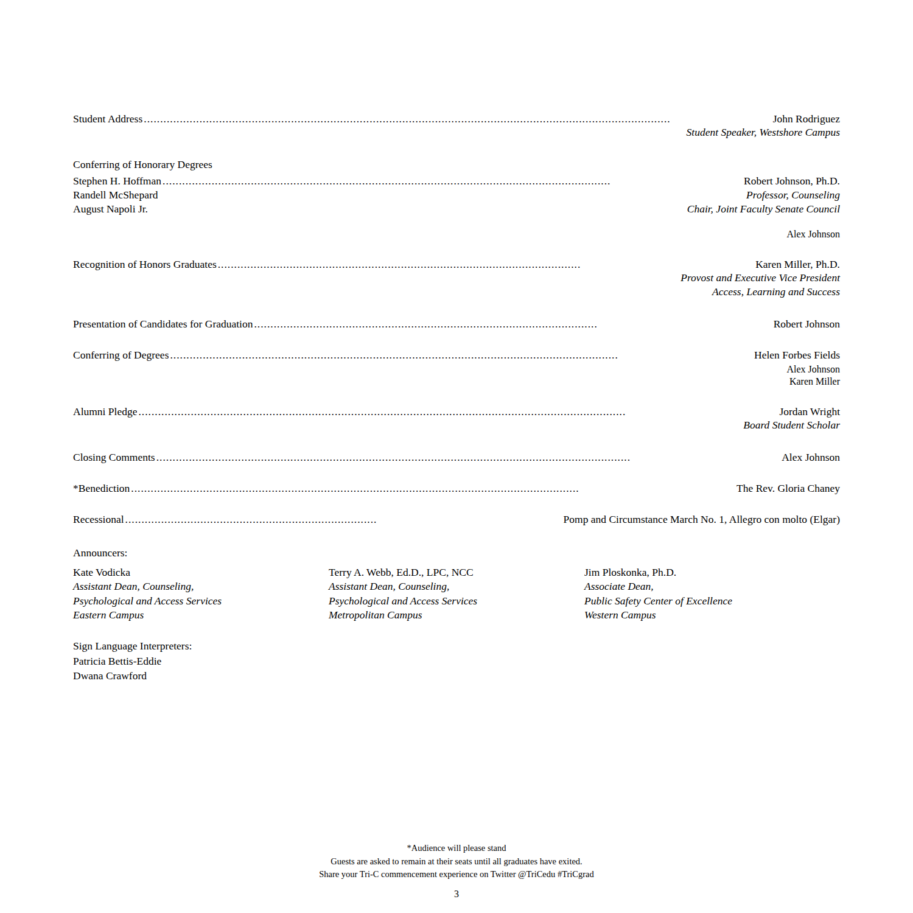Student Address ................................................................................................................................................................. John Rodriguez
Student Speaker, Westshore Campus
Conferring of Honorary Degrees
Stephen H. Hoffman ......................................................................................................................................... Robert Johnson, Ph.D.
Randell McShepard Professor, Counseling
August Napoli Jr. Chair, Joint Faculty Senate Council
Alex Johnson
Recognition of Honors Graduates ............................................................................................................... Karen Miller, Ph.D.
Provost and Executive Vice President
Access, Learning and Success
Presentation of Candidates for Graduation ......................................................................................................... Robert Johnson
Conferring of Degrees ......................................................................................................................................... Helen Forbes Fields
Alex Johnson
Karen Miller
Alumni Pledge ..................................................................................................................................................... Jordan Wright
Board Student Scholar
Closing Comments ................................................................................................................................................. Alex Johnson
*Benediction ......................................................................................................................................... The Rev. Gloria Chaney
Recessional ............................................................................. Pomp and Circumstance March No. 1, Allegro con molto (Elgar)
Announcers:
| Kate Vodicka | Terry A. Webb, Ed.D., LPC, NCC | Jim Ploskonka, Ph.D. |
| Assistant Dean, Counseling, | Assistant Dean, Counseling, | Associate Dean, |
| Psychological and Access Services | Psychological and Access Services | Public Safety Center of Excellence |
| Eastern Campus | Metropolitan Campus | Western Campus |
Sign Language Interpreters:
Patricia Bettis-Eddie
Dwana Crawford
*Audience will please stand
Guests are asked to remain at their seats until all graduates have exited.
Share your Tri-C commencement experience on Twitter @TriCedu #TriCgrad
3